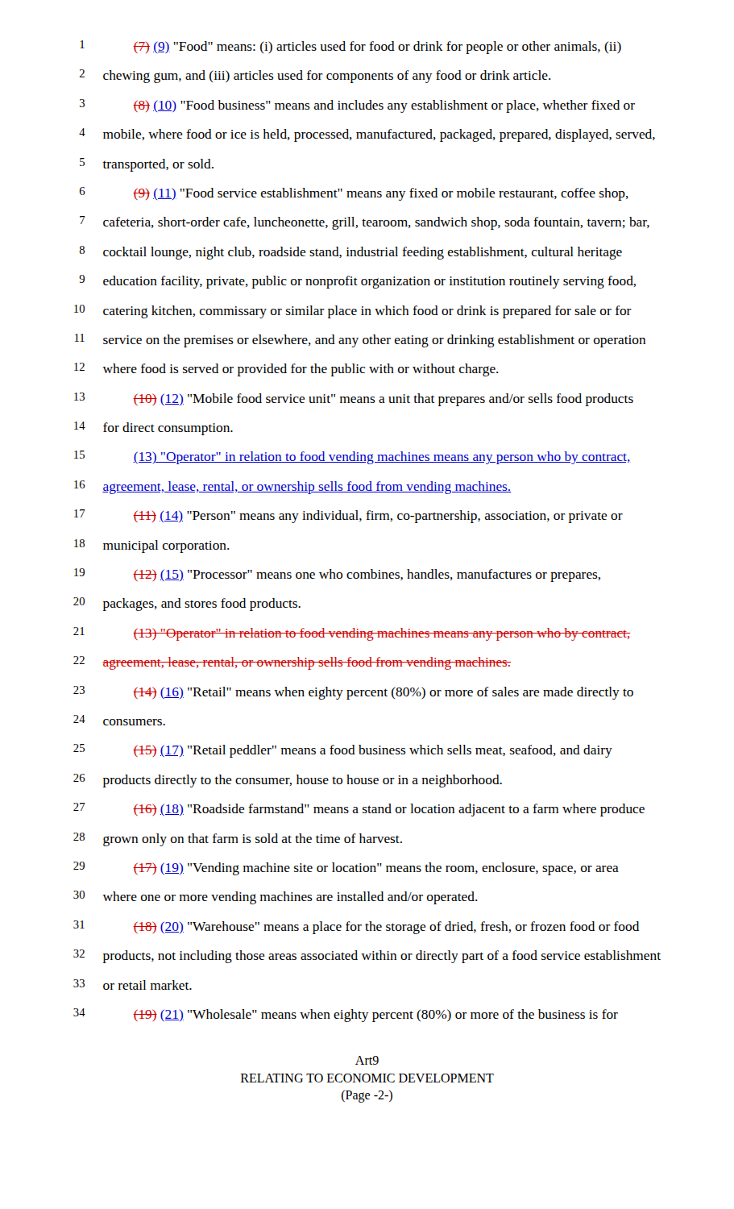(7) (9) "Food" means: (i) articles used for food or drink for people or other animals, (ii)
chewing gum, and (iii) articles used for components of any food or drink article.
(8) (10) "Food business" means and includes any establishment or place, whether fixed or
mobile, where food or ice is held, processed, manufactured, packaged, prepared, displayed, served,
transported, or sold.
(9) (11) "Food service establishment" means any fixed or mobile restaurant, coffee shop,
cafeteria, short-order cafe, luncheonette, grill, tearoom, sandwich shop, soda fountain, tavern; bar,
cocktail lounge, night club, roadside stand, industrial feeding establishment, cultural heritage
education facility, private, public or nonprofit organization or institution routinely serving food,
catering kitchen, commissary or similar place in which food or drink is prepared for sale or for
service on the premises or elsewhere, and any other eating or drinking establishment or operation
where food is served or provided for the public with or without charge.
(10) (12) "Mobile food service unit" means a unit that prepares and/or sells food products
for direct consumption.
(13) "Operator" in relation to food vending machines means any person who by contract,
agreement, lease, rental, or ownership sells food from vending machines.
(11) (14) "Person" means any individual, firm, co-partnership, association, or private or
municipal corporation.
(12) (15) "Processor" means one who combines, handles, manufactures or prepares,
packages, and stores food products.
(13) "Operator" in relation to food vending machines means any person who by contract,
agreement, lease, rental, or ownership sells food from vending machines.
(14) (16) "Retail" means when eighty percent (80%) or more of sales are made directly to
consumers.
(15) (17) "Retail peddler" means a food business which sells meat, seafood, and dairy
products directly to the consumer, house to house or in a neighborhood.
(16) (18) "Roadside farmstand" means a stand or location adjacent to a farm where produce
grown only on that farm is sold at the time of harvest.
(17) (19) "Vending machine site or location" means the room, enclosure, space, or area
where one or more vending machines are installed and/or operated.
(18) (20) "Warehouse" means a place for the storage of dried, fresh, or frozen food or food
products, not including those areas associated within or directly part of a food service establishment
or retail market.
(19) (21) "Wholesale" means when eighty percent (80%) or more of the business is for
Art9
Relating to Economic Development
(Page -2-)